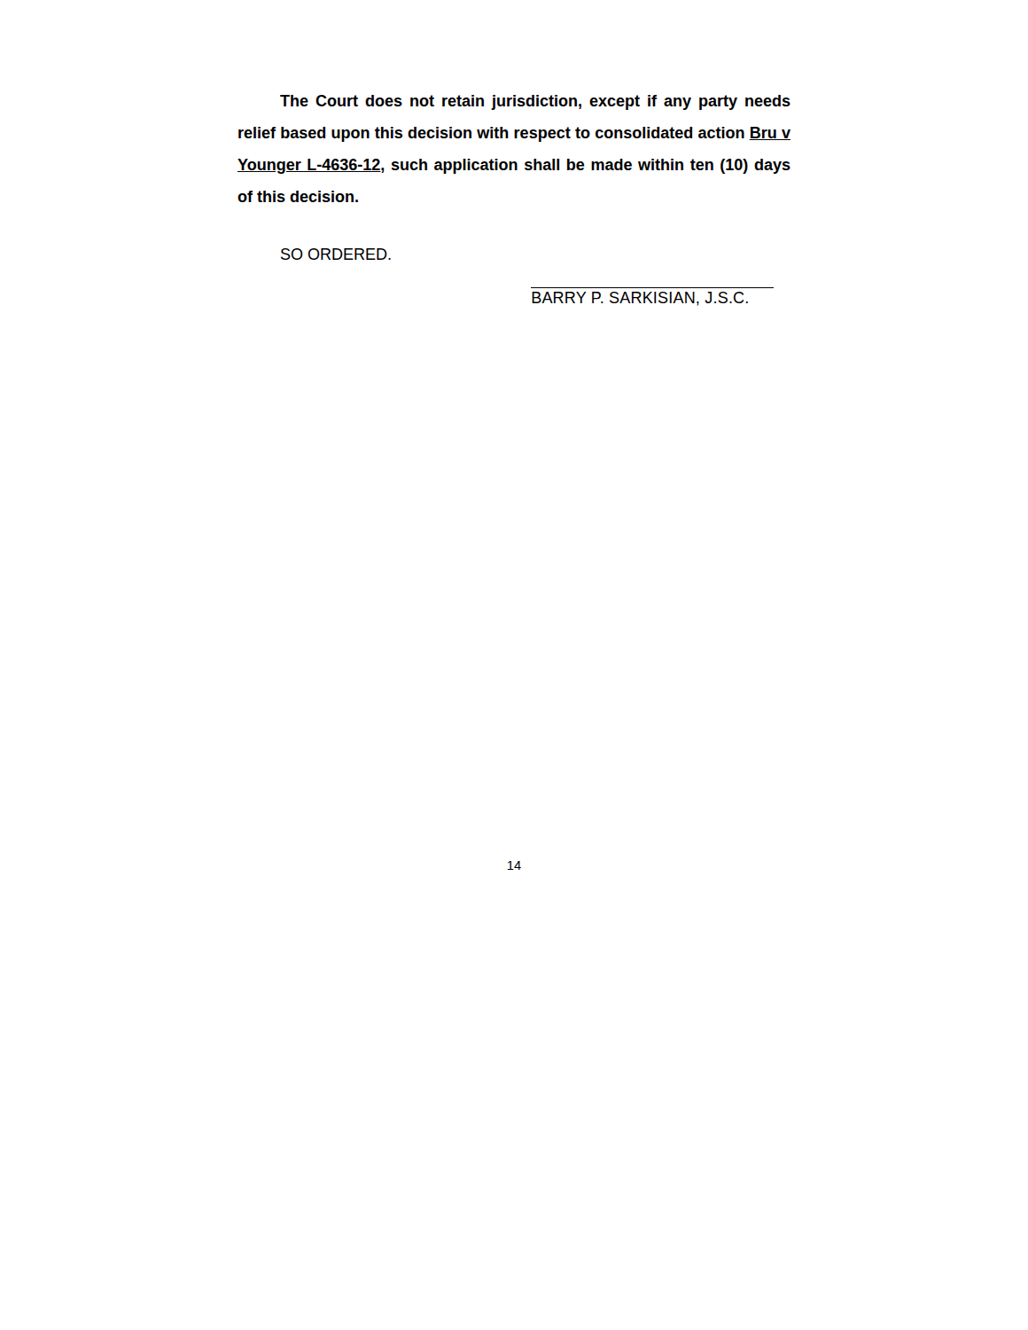The Court does not retain jurisdiction, except if any party needs relief based upon this decision with respect to consolidated action Bru v Younger L-4636-12, such application shall be made within ten (10) days of this decision.
SO ORDERED.
BARRY P. SARKISIAN, J.S.C.
14